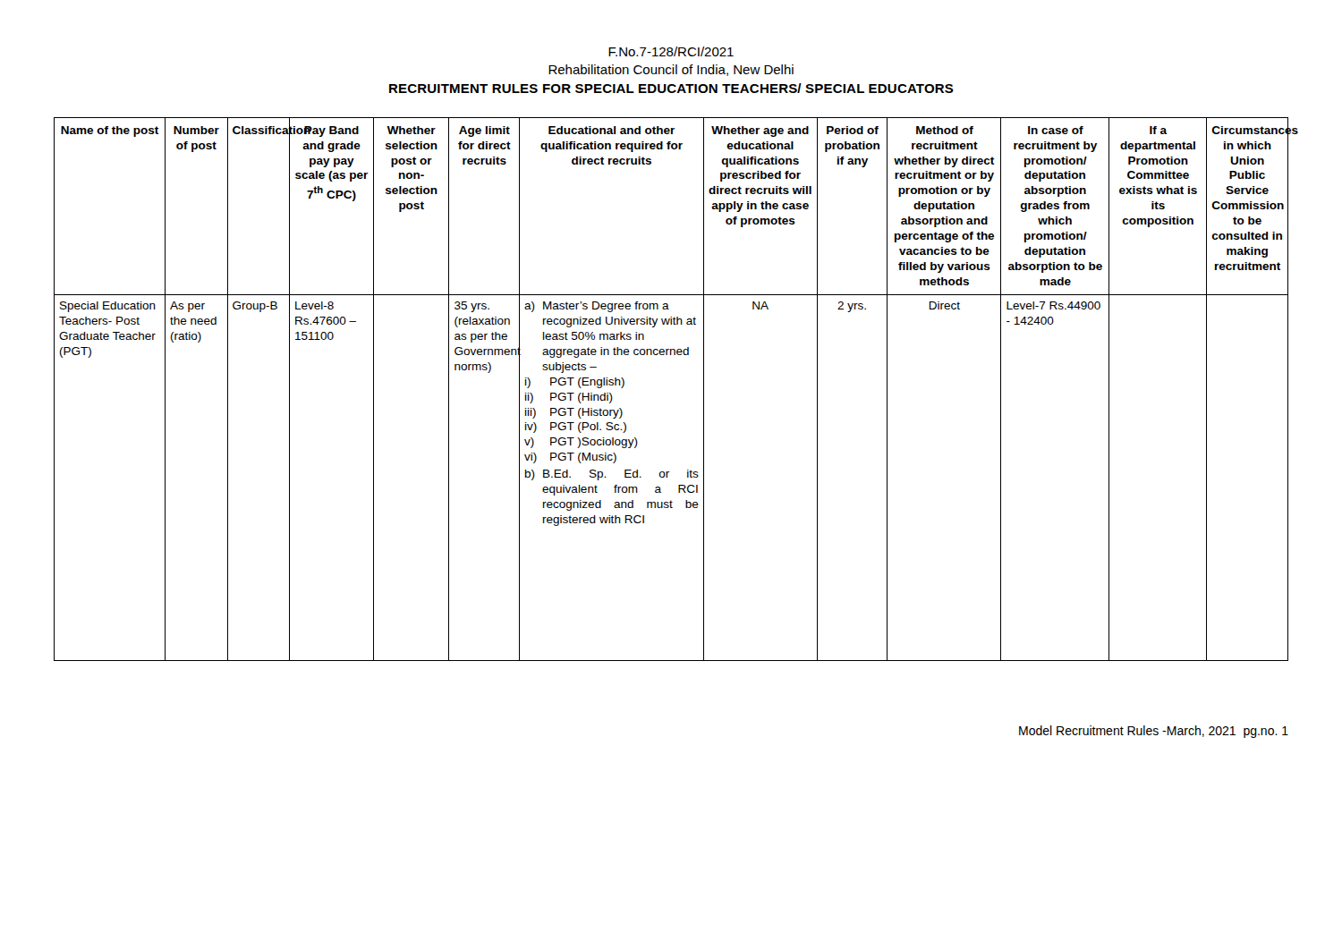F.No.7-128/RCI/2021
Rehabilitation Council of India, New Delhi
RECRUITMENT RULES FOR SPECIAL EDUCATION TEACHERS/ SPECIAL EDUCATORS
| Name of the post | Number of post | Classification | Pay Band and grade pay pay scale (as per 7 th CPC) | Whether selection post or non-selection post | Age limit for direct recruits | Educational and other qualification required for direct recruits | Whether age and educational qualifications prescribed for direct recruits will apply in the case of promotes | Period of probation if any | Method of recruitment whether by direct recruitment or by promotion or by deputation absorption and percentage of the vacancies to be filled by various methods | In case of recruitment by promotion/ deputation absorption grades from which promotion/ deputation absorption to be made | If a departmental Promotion Committee exists what is its composition | Circumstances in which Union Public Service Commission to be consulted in making recruitment |
| --- | --- | --- | --- | --- | --- | --- | --- | --- | --- | --- | --- | --- |
| Special Education Teachers- Post Graduate Teacher (PGT) | As per the need (ratio) | Group-B | Level-8 Rs.47600 – 151100 | | 35 yrs.(relaxation as per the Government norms) | a) Master’s Degree from a recognized University with at least 50% marks in aggregate in the concerned subjects – i) PGT (English) ii) PGT (Hindi) iii) PGT (History) iv) PGT (Pol. Sc.) v) PGT )Sociology) vi) PGT (Music) b) B.Ed. Sp. Ed. or its equivalent from a RCI recognized and must be registered with RCI | NA | 2 yrs. | Direct | Level-7 Rs.44900 - 142400 | | |
Model Recruitment Rules -March, 2021 pg.no. 1